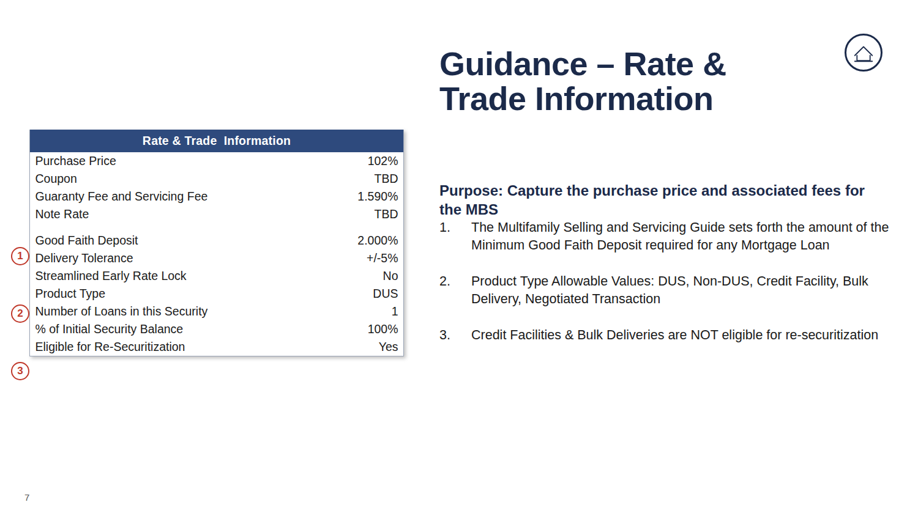Guidance – Rate &
Trade Information
| Rate & Trade Information |
| --- |
| Purchase Price | 102% |
| Coupon | TBD |
| Guaranty Fee and Servicing Fee | 1.590% |
| Note Rate | TBD |
| Good Faith Deposit | 2.000% |
| Delivery Tolerance | +/-5% |
| Streamlined Early Rate Lock | No |
| Product Type | DUS |
| Number of Loans in this Security | 1 |
| % of Initial Security Balance | 100% |
| Eligible for Re-Securitization | Yes |
1
2
3
Purpose: Capture the purchase price and associated fees for the MBS
1. The Multifamily Selling and Servicing Guide sets forth the amount of the Minimum Good Faith Deposit required for any Mortgage Loan
2. Product Type Allowable Values: DUS, Non-DUS, Credit Facility, Bulk Delivery, Negotiated Transaction
3. Credit Facilities & Bulk Deliveries are NOT eligible for re-securitization
7